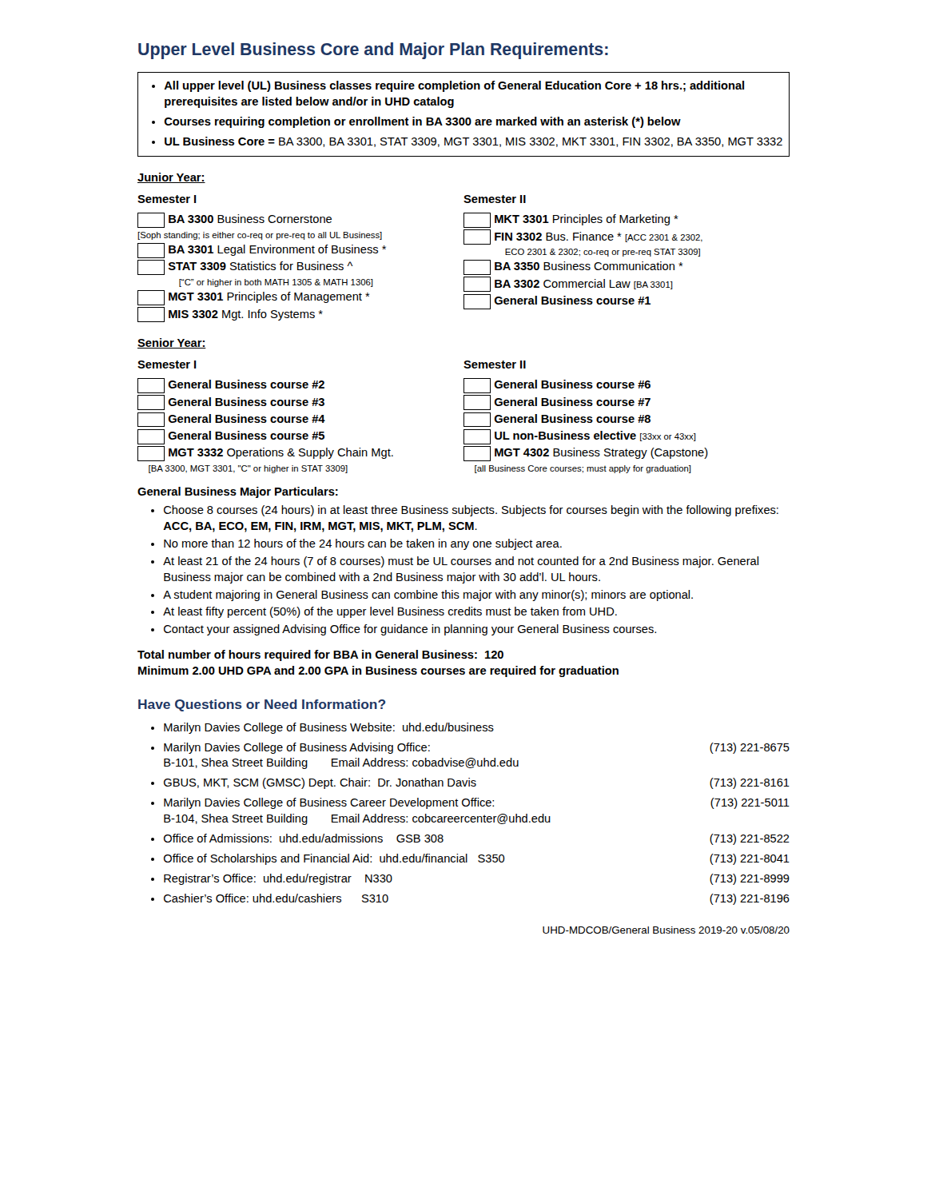Upper Level Business Core and Major Plan Requirements:
All upper level (UL) Business classes require completion of General Education Core + 18 hrs.; additional prerequisites are listed below and/or in UHD catalog
Courses requiring completion or enrollment in BA 3300 are marked with an asterisk (*) below
UL Business Core = BA 3300, BA 3301, STAT 3309, MGT 3301, MIS 3302, MKT 3301, FIN 3302, BA 3350, MGT 3332
Junior Year:
| Semester I / / BA 3300 Business Cornerstone / / [Soph standing; is either co-req or pre-req to all UL Business] / / / BA 3301 Legal Environment of Business * / / / STAT 3309 Statistics for Business ^ / / / [“C” or higher in both MATH 1305 & MATH 1306] / / / MGT 3301 Principles of Management * / / / MIS 3302 Mgt. Info Systems * / | Semester II / / MKT 3301 Principles of Marketing * / / / FIN 3302 Bus. Finance * [ACC 2301 & 2302, / / / ECO 2301 & 2302; co-req or pre-req STAT 3309] / / / BA 3350 Business Communication * / / / BA 3302 Commercial Law [BA 3301] / / / General Business course #1 / |
Senior Year:
| Semester I / / General Business course #2 / / / General Business course #3 / / / General Business course #4 / / / General Business course #5 / / / MGT 3332 Operations & Supply Chain Mgt. / / [BA 3300, MGT 3301, "C" or higher in STAT 3309] / | Semester II / / General Business course #6 / / / General Business course #7 / / / General Business course #8 / / / UL non-Business elective [33xx or 43xx] / / / MGT 4302 Business Strategy (Capstone) / / [all Business Core courses; must apply for graduation] / |
General Business Major Particulars:
Choose 8 courses (24 hours) in at least three Business subjects. Subjects for courses begin with the following prefixes: ACC, BA, ECO, EM, FIN, IRM, MGT, MIS, MKT, PLM, SCM.
No more than 12 hours of the 24 hours can be taken in any one subject area.
At least 21 of the 24 hours (7 of 8 courses) must be UL courses and not counted for a 2nd Business major. General Business major can be combined with a 2nd Business major with 30 add’l. UL hours.
A student majoring in General Business can combine this major with any minor(s); minors are optional.
At least fifty percent (50%) of the upper level Business credits must be taken from UHD.
Contact your assigned Advising Office for guidance in planning your General Business courses.
Total number of hours required for BBA in General Business: 120
Minimum 2.00 UHD GPA and 2.00 GPA in Business courses are required for graduation
Have Questions or Need Information?
Marilyn Davies College of Business Website: uhd.edu/business
Marilyn Davies College of Business Advising Office: B-101, Shea Street Building Email Address: cobadvise@uhd.edu
(713) 221-8675
GBUS, MKT, SCM (GMSC) Dept. Chair: Dr. Jonathan Davis
(713) 221-8161
Marilyn Davies College of Business Career Development Office: B-104, Shea Street Building Email Address: cobcareercenter@uhd.edu
(713) 221-5011
Office of Admissions: uhd.edu/admissions GSB 308
(713) 221-8522
Office of Scholarships and Financial Aid: uhd.edu/financial S350
(713) 221-8041
Registrar’s Office: uhd.edu/registrar N330
(713) 221-8999
Cashier’s Office: uhd.edu/cashiers S310
(713) 221-8196
UHD-MDCOB/General Business 2019-20 v.05/08/20